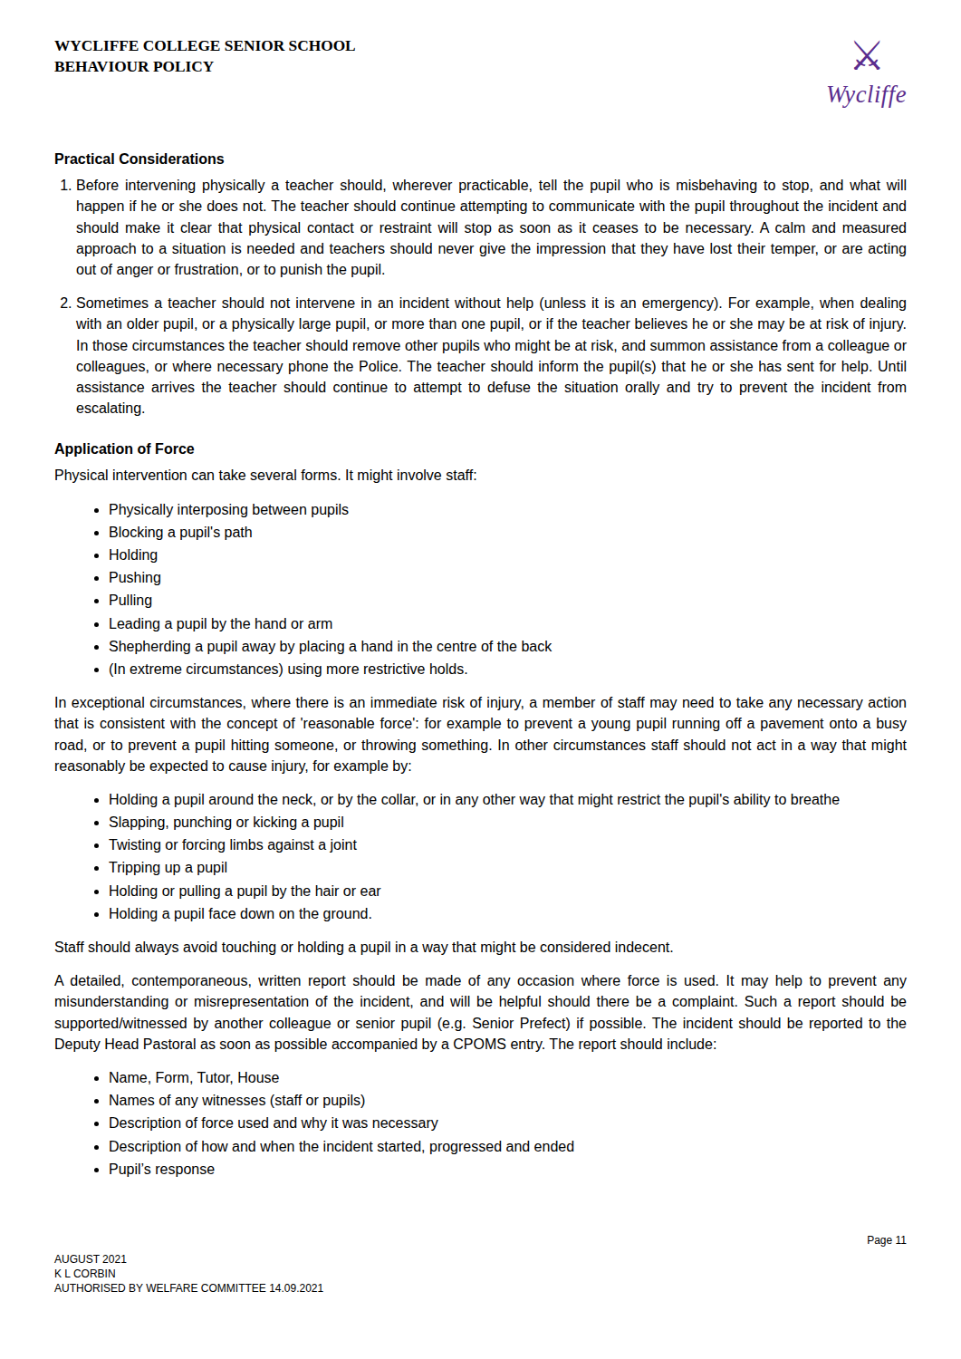Wycliffe College Senior School
Behaviour Policy
⚔
Wycliffe
Practical Considerations
Before intervening physically a teacher should, wherever practicable, tell the pupil who is misbehaving to stop, and what will happen if he or she does not. The teacher should continue attempting to communicate with the pupil throughout the incident and should make it clear that physical contact or restraint will stop as soon as it ceases to be necessary. A calm and measured approach to a situation is needed and teachers should never give the impression that they have lost their temper, or are acting out of anger or frustration, or to punish the pupil.
Sometimes a teacher should not intervene in an incident without help (unless it is an emergency). For example, when dealing with an older pupil, or a physically large pupil, or more than one pupil, or if the teacher believes he or she may be at risk of injury. In those circumstances the teacher should remove other pupils who might be at risk, and summon assistance from a colleague or colleagues, or where necessary phone the Police. The teacher should inform the pupil(s) that he or she has sent for help. Until assistance arrives the teacher should continue to attempt to defuse the situation orally and try to prevent the incident from escalating.
Application of Force
Physical intervention can take several forms. It might involve staff:
Physically interposing between pupils
Blocking a pupil's path
Holding
Pushing
Pulling
Leading a pupil by the hand or arm
Shepherding a pupil away by placing a hand in the centre of the back
(In extreme circumstances) using more restrictive holds.
In exceptional circumstances, where there is an immediate risk of injury, a member of staff may need to take any necessary action that is consistent with the concept of 'reasonable force': for example to prevent a young pupil running off a pavement onto a busy road, or to prevent a pupil hitting someone, or throwing something. In other circumstances staff should not act in a way that might reasonably be expected to cause injury, for example by:
Holding a pupil around the neck, or by the collar, or in any other way that might restrict the pupil's ability to breathe
Slapping, punching or kicking a pupil
Twisting or forcing limbs against a joint
Tripping up a pupil
Holding or pulling a pupil by the hair or ear
Holding a pupil face down on the ground.
Staff should always avoid touching or holding a pupil in a way that might be considered indecent.
A detailed, contemporaneous, written report should be made of any occasion where force is used. It may help to prevent any misunderstanding or misrepresentation of the incident, and will be helpful should there be a complaint. Such a report should be supported/witnessed by another colleague or senior pupil (e.g. Senior Prefect) if possible. The incident should be reported to the Deputy Head Pastoral as soon as possible accompanied by a CPOMS entry. The report should include:
Name, Form, Tutor, House
Names of any witnesses (staff or pupils)
Description of force used and why it was necessary
Description of how and when the incident started, progressed and ended
Pupil’s response
Page 11
August 2021
K L Corbin
Authorised by Welfare Committee 14.09.2021